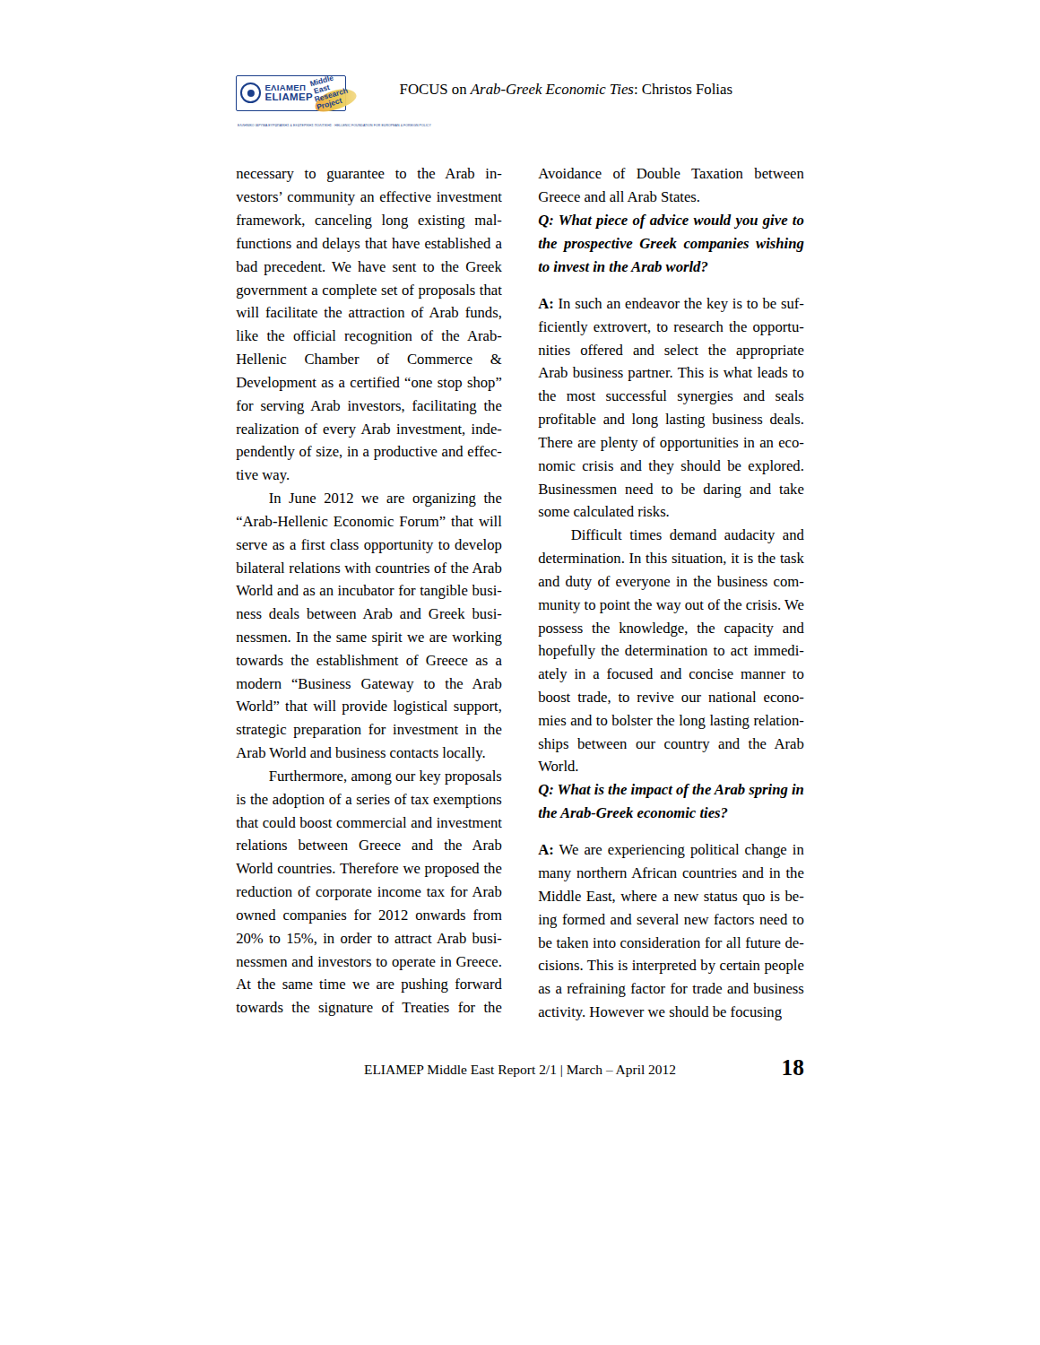ΕΛΙΑΜΕΠ ELIAMEP
ΕΛΛΗΝΙΚΟ ΙΔΡΥΜΑ ΕΥΡΩΠΑΪΚΗΣ & ΕΞΩΤΕΡΙΚΗΣ ΠΟΛΙΤΙΚΗΣ · HELLENIC FOUNDATION FOR EUROPEAN & FOREIGN POLICY
Middle East Research Project
FOCUS on Arab-Greek Economic Ties: Christos Folias
necessary to guarantee to the Arab investors’ community an effective investment framework, canceling long existing malfunctions and delays that have established a bad precedent. We have sent to the Greek government a complete set of proposals that will facilitate the attraction of Arab funds, like the official recognition of the Arab-Hellenic Chamber of Commerce & Development as a certified “one stop shop” for serving Arab investors, facilitating the realization of every Arab investment, independently of size, in a productive and effective way.
In June 2012 we are organizing the “Arab-Hellenic Economic Forum” that will serve as a first class opportunity to develop bilateral relations with countries of the Arab World and as an incubator for tangible business deals between Arab and Greek businessmen. In the same spirit we are working towards the establishment of Greece as a modern “Business Gateway to the Arab World” that will provide logistical support, strategic preparation for investment in the Arab World and business contacts locally.
Furthermore, among our key proposals is the adoption of a series of tax exemptions that could boost commercial and investment relations between Greece and the Arab World countries. Therefore we proposed the reduction of corporate income tax for Arab owned companies for 2012 onwards from 20% to 15%, in order to attract Arab businessmen and investors to operate in Greece. At the same time we are pushing forward towards the signature of Treaties for the Avoidance of Double Taxation between Greece and all Arab States.
Q: What piece of advice would you give to the prospective Greek companies wishing to invest in the Arab world?
A: In such an endeavor the key is to be sufficiently extrovert, to research the opportunities offered and select the appropriate Arab business partner. This is what leads to the most successful synergies and seals profitable and long lasting business deals. There are plenty of opportunities in an economic crisis and they should be explored. Businessmen need to be daring and take some calculated risks.
Difficult times demand audacity and determination. In this situation, it is the task and duty of everyone in the business community to point the way out of the crisis. We possess the knowledge, the capacity and hopefully the determination to act immediately in a focused and concise manner to boost trade, to revive our national economies and to bolster the long lasting relationships between our country and the Arab World.
Q: What is the impact of the Arab spring in the Arab-Greek economic ties?
A: We are experiencing political change in many northern African countries and in the Middle East, where a new status quo is being formed and several new factors need to be taken into consideration for all future decisions. This is interpreted by certain people as a refraining factor for trade and business activity. However we should be focusing
ELIAMEP Middle East Report 2/1 | March – April 2012
18